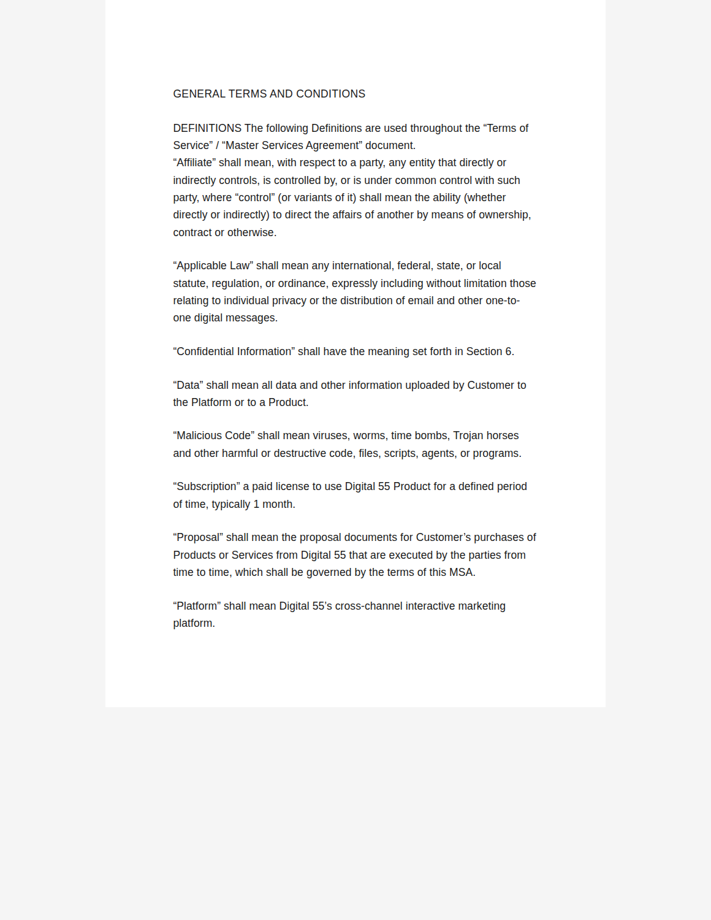GENERAL TERMS AND CONDITIONS
DEFINITIONS The following Definitions are used throughout the “Terms of Service” / “Master Services Agreement” document.
“Affiliate” shall mean, with respect to a party, any entity that directly or indirectly controls, is controlled by, or is under common control with such party, where “control” (or variants of it) shall mean the ability (whether directly or indirectly) to direct the affairs of another by means of ownership, contract or otherwise.
“Applicable Law” shall mean any international, federal, state, or local statute, regulation, or ordinance, expressly including without limitation those relating to individual privacy or the distribution of email and other one-to-one digital messages.
“Confidential Information” shall have the meaning set forth in Section 6.
“Data” shall mean all data and other information uploaded by Customer to the Platform or to a Product.
“Malicious Code” shall mean viruses, worms, time bombs, Trojan horses and other harmful or destructive code, files, scripts, agents, or programs.
“Subscription” a paid license to use Digital 55 Product for a defined period of time, typically 1 month.
“Proposal” shall mean the proposal documents for Customer’s purchases of Products or Services from Digital 55 that are executed by the parties from time to time, which shall be governed by the terms of this MSA.
“Platform” shall mean Digital 55’s cross-channel interactive marketing platform.